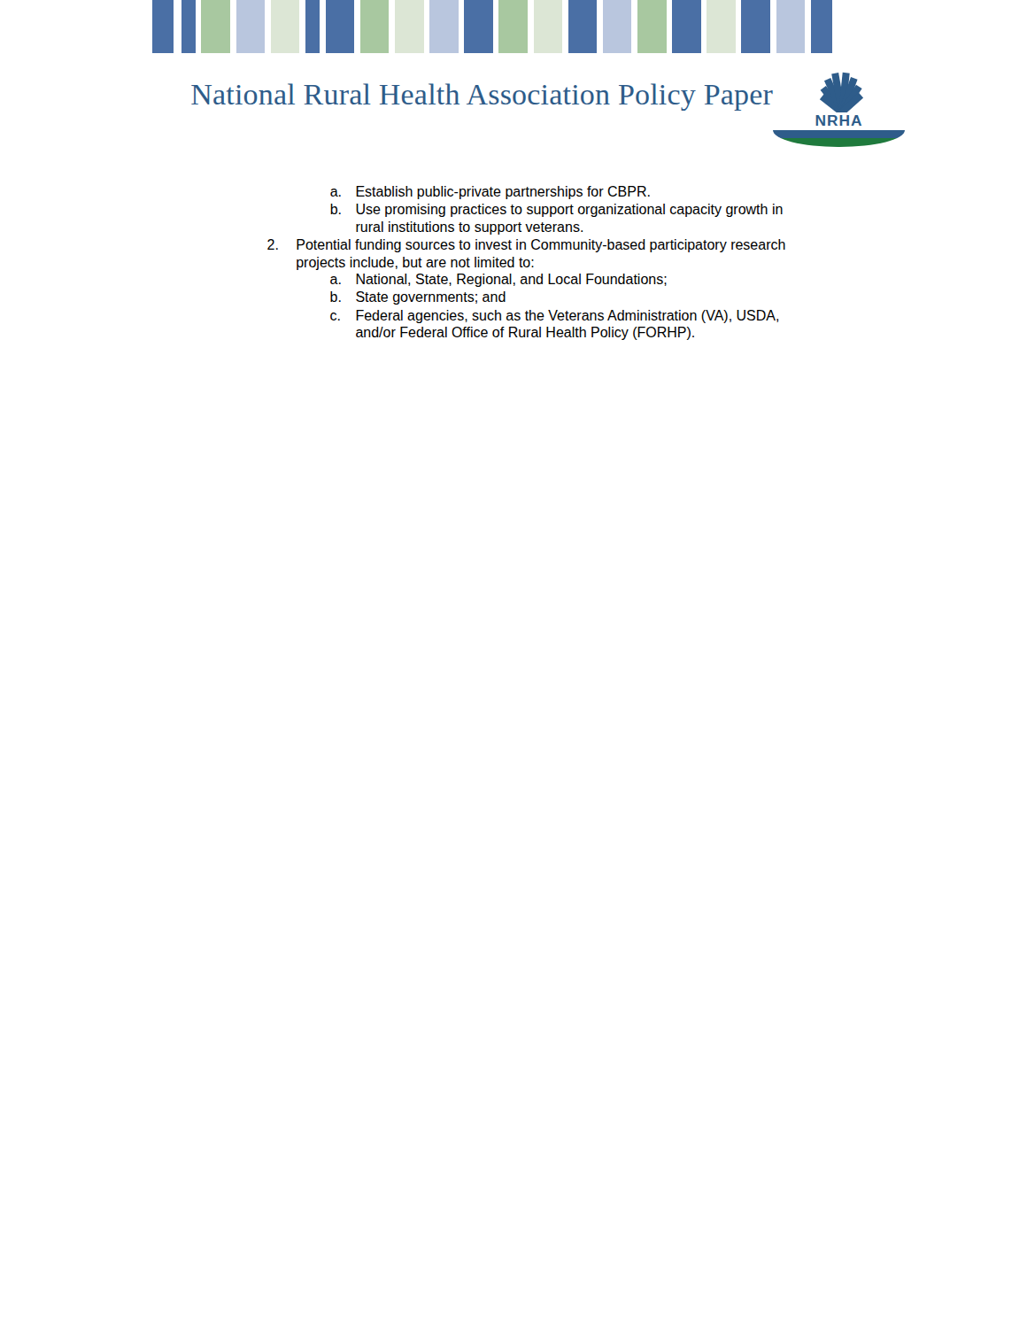National Rural Health Association Policy Paper
NRHA
a. Establish public-private partnerships for CBPR.
b. Use promising practices to support organizational capacity growth in rural institutions to support veterans.
2. Potential funding sources to invest in Community-based participatory research projects include, but are not limited to:
a. National, State, Regional, and Local Foundations;
b. State governments; and
c. Federal agencies, such as the Veterans Administration (VA), USDA, and/or Federal Office of Rural Health Policy (FORHP).